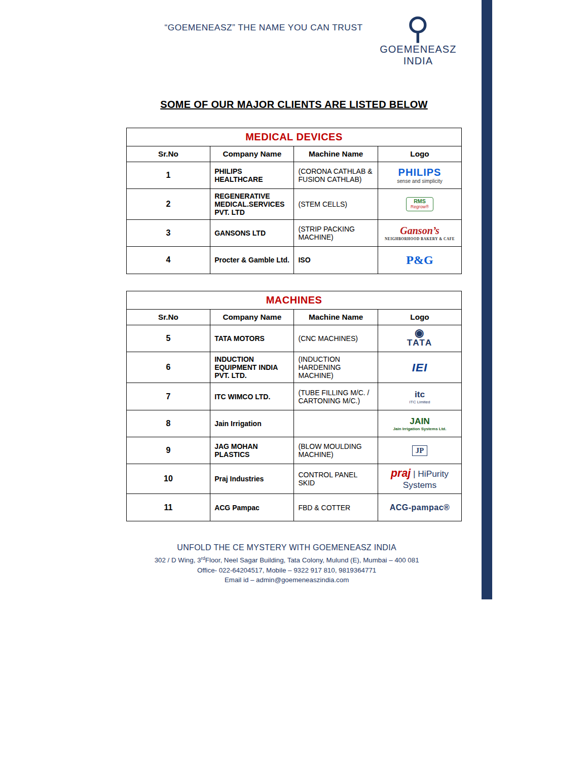“GOEMENEASZ” THE NAME YOU CAN TRUST
⚲
GOEMENEASZ
INDIA
SOME OF OUR MAJOR CLIENTS ARE LISTED BELOW
| MEDICAL DEVICES |
| Sr.No | Company Name | Machine Name | Logo |
| 1 | PHILIPS HEALTHCARE | (CORONA CATHLAB & FUSION CATHLAB) | PHILIPS sense and simplicity |
| 2 | REGENERATIVE MEDICAL.SERVICES PVT. LTD | (STEM CELLS) | RMS Regrow® |
| 3 | GANSONS LTD | (STRIP PACKING MACHINE) | Ganson’s NEIGHBORHOOD BAKERY & CAFE |
| 4 | Procter & Gamble Ltd. | ISO | P&G |
| MACHINES |
| Sr.No | Company Name | Machine Name | Logo |
| 5 | TATA MOTORS | (CNC MACHINES) | ◉ TATA |
| 6 | INDUCTION EQUIPMENT INDIA PVT. LTD. | (INDUCTION HARDENING MACHINE) | IEI |
| 7 | ITC WIMCO LTD. | (TUBE FILLING M/C. / CARTONING M/C.) | itc ITC Limited |
| 8 | Jain Irrigation | | JAIN Jain Irrigation Systems Ltd. |
| 9 | JAG MOHAN PLASTICS | (BLOW MOULDING MACHINE) | JP |
| 10 | Praj Industries | CONTROL PANEL SKID | praj / HiPurity Systems |
| 11 | ACG Pampac | FBD & COTTER | ACG-pampac® |
UNFOLD THE CE MYSTERY WITH GOEMENEASZ INDIA
302 / D Wing, 3rdFloor, Neel Sagar Building, Tata Colony, Mulund (E), Mumbai – 400 081
Office- 022-64204517, Mobile – 9322 917 810, 9819364771
Email id – admin@goemeneaszindia.com